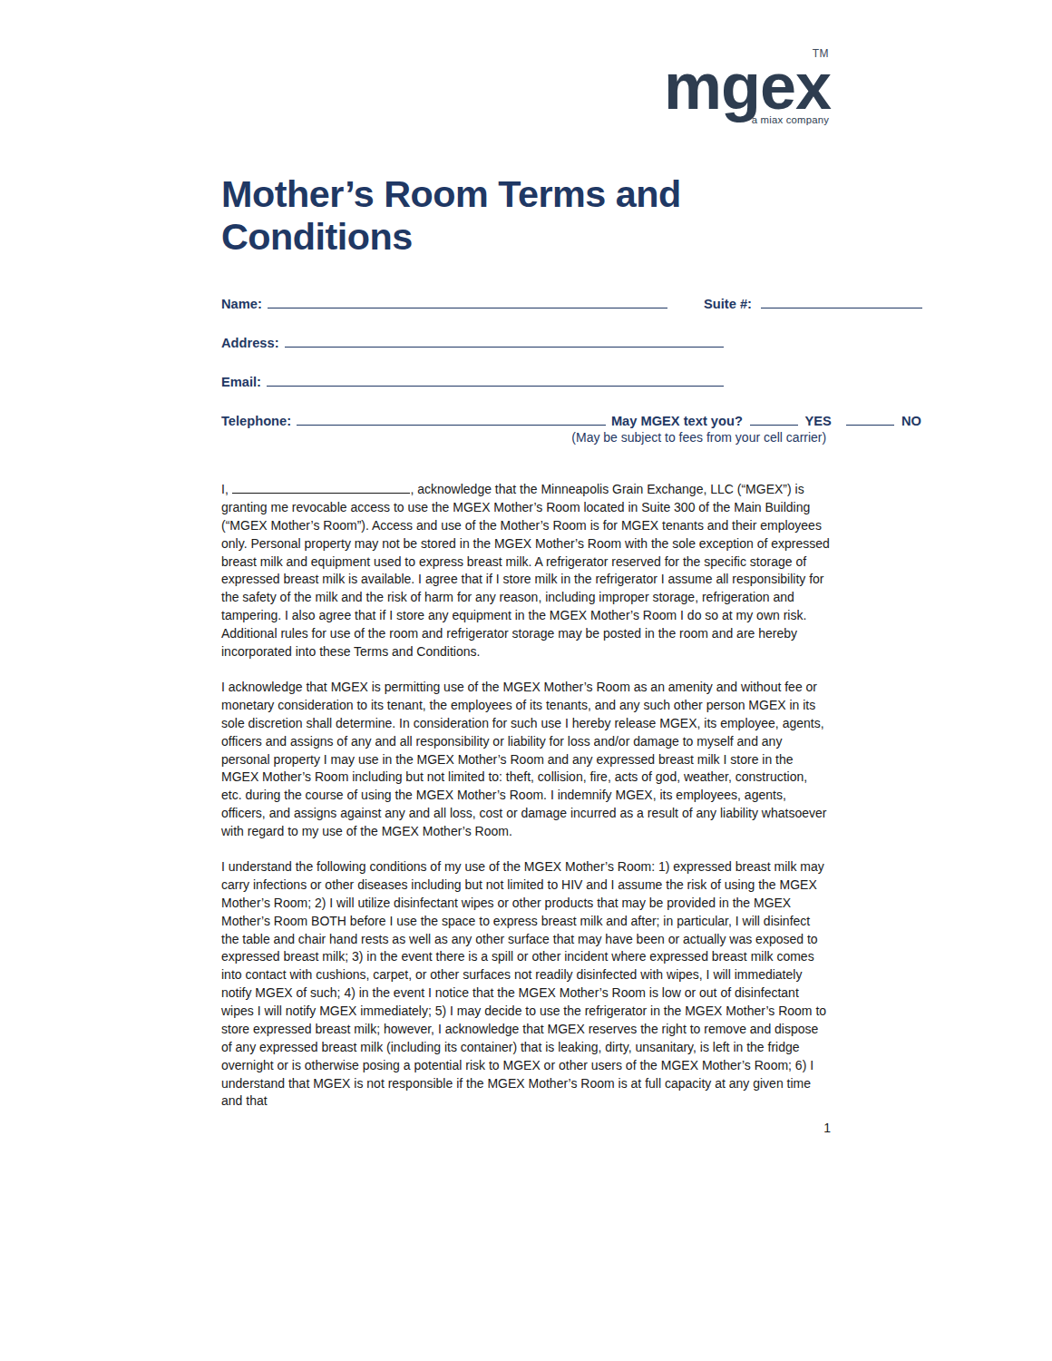TM mgex a miax company
Mother’s Room Terms and Conditions
Name: Suite #:
Address:
Email:
Telephone: May MGEX text you? YES NO
(May be subject to fees from your cell carrier)
I, , acknowledge that the Minneapolis Grain Exchange, LLC (“MGEX”) is granting me revocable access to use the MGEX Mother’s Room located in Suite 300 of the Main Building (“MGEX Mother’s Room”). Access and use of the Mother’s Room is for MGEX tenants and their employees only. Personal property may not be stored in the MGEX Mother’s Room with the sole exception of expressed breast milk and equipment used to express breast milk. A refrigerator reserved for the specific storage of expressed breast milk is available. I agree that if I store milk in the refrigerator I assume all responsibility for the safety of the milk and the risk of harm for any reason, including improper storage, refrigeration and tampering. I also agree that if I store any equipment in the MGEX Mother’s Room I do so at my own risk. Additional rules for use of the room and refrigerator storage may be posted in the room and are hereby incorporated into these Terms and Conditions.
I acknowledge that MGEX is permitting use of the MGEX Mother’s Room as an amenity and without fee or monetary consideration to its tenant, the employees of its tenants, and any such other person MGEX in its sole discretion shall determine. In consideration for such use I hereby release MGEX, its employee, agents, officers and assigns of any and all responsibility or liability for loss and/or damage to myself and any personal property I may use in the MGEX Mother’s Room and any expressed breast milk I store in the MGEX Mother’s Room including but not limited to: theft, collision, fire, acts of god, weather, construction, etc. during the course of using the MGEX Mother’s Room. I indemnify MGEX, its employees, agents, officers, and assigns against any and all loss, cost or damage incurred as a result of any liability whatsoever with regard to my use of the MGEX Mother’s Room.
I understand the following conditions of my use of the MGEX Mother’s Room: 1) expressed breast milk may carry infections or other diseases including but not limited to HIV and I assume the risk of using the MGEX Mother’s Room; 2) I will utilize disinfectant wipes or other products that may be provided in the MGEX Mother’s Room BOTH before I use the space to express breast milk and after; in particular, I will disinfect the table and chair hand rests as well as any other surface that may have been or actually was exposed to expressed breast milk; 3) in the event there is a spill or other incident where expressed breast milk comes into contact with cushions, carpet, or other surfaces not readily disinfected with wipes, I will immediately notify MGEX of such; 4) in the event I notice that the MGEX Mother’s Room is low or out of disinfectant wipes I will notify MGEX immediately; 5) I may decide to use the refrigerator in the MGEX Mother’s Room to store expressed breast milk; however, I acknowledge that MGEX reserves the right to remove and dispose of any expressed breast milk (including its container) that is leaking, dirty, unsanitary, is left in the fridge overnight or is otherwise posing a potential risk to MGEX or other users of the MGEX Mother’s Room; 6) I understand that MGEX is not responsible if the MGEX Mother’s Room is at full capacity at any given time and that
1